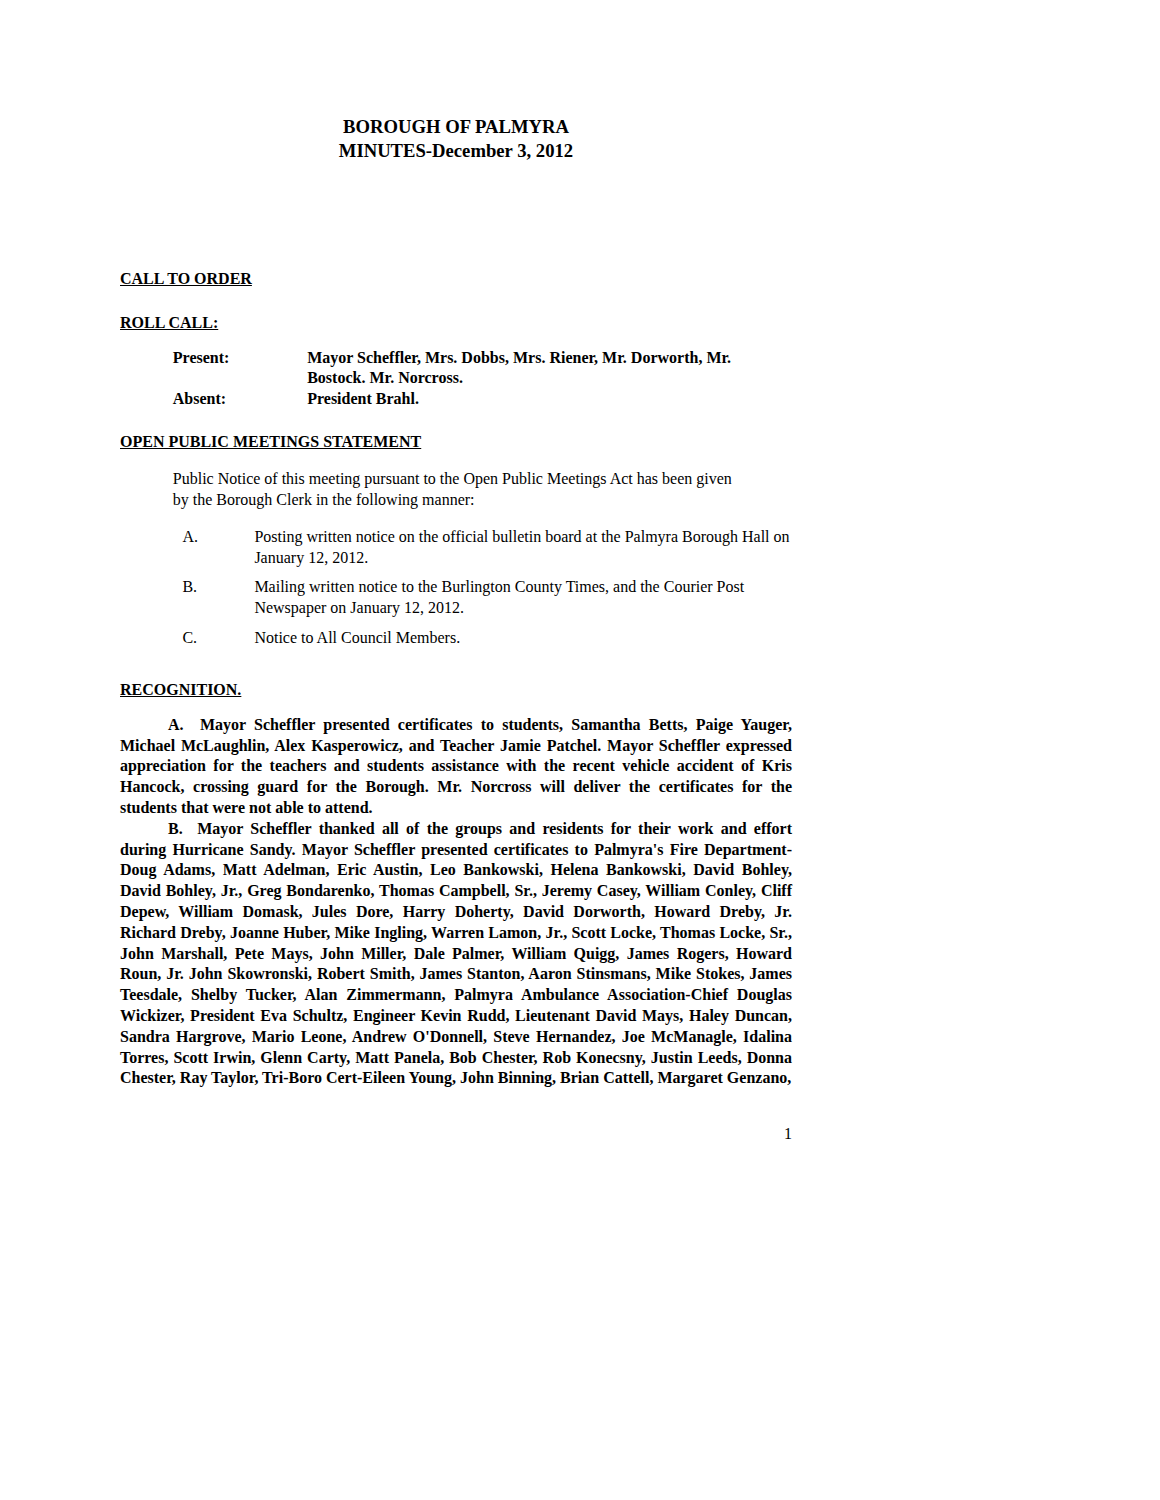BOROUGH OF PALMYRA
MINUTES-December 3, 2012
CALL TO ORDER
ROLL CALL:
| Present: | Mayor Scheffler, Mrs. Dobbs, Mrs. Riener, Mr. Dorworth, Mr. Bostock. Mr. Norcross. |
| Absent: | President Brahl. |
OPEN PUBLIC MEETINGS STATEMENT
Public Notice of this meeting pursuant to the Open Public Meetings Act has been given
by the Borough Clerk in the following manner:
| A. | Posting written notice on the official bulletin board at the Palmyra Borough Hall on January 12, 2012. |
| B. | Mailing written notice to the Burlington County Times, and the Courier Post Newspaper on January 12, 2012. |
| C. | Notice to All Council Members. |
RECOGNITION.
A. Mayor Scheffler presented certificates to students, Samantha Betts, Paige Yauger, Michael McLaughlin, Alex Kasperowicz, and Teacher Jamie Patchel. Mayor Scheffler expressed appreciation for the teachers and students assistance with the recent vehicle accident of Kris Hancock, crossing guard for the Borough. Mr. Norcross will deliver the certificates for the students that were not able to attend.
B. Mayor Scheffler thanked all of the groups and residents for their work and effort during Hurricane Sandy. Mayor Scheffler presented certificates to Palmyra's Fire Department-Doug Adams, Matt Adelman, Eric Austin, Leo Bankowski, Helena Bankowski, David Bohley, David Bohley, Jr., Greg Bondarenko, Thomas Campbell, Sr., Jeremy Casey, William Conley, Cliff Depew, William Domask, Jules Dore, Harry Doherty, David Dorworth, Howard Dreby, Jr. Richard Dreby, Joanne Huber, Mike Ingling, Warren Lamon, Jr., Scott Locke, Thomas Locke, Sr., John Marshall, Pete Mays, John Miller, Dale Palmer, William Quigg, James Rogers, Howard Roun, Jr. John Skowronski, Robert Smith, James Stanton, Aaron Stinsmans, Mike Stokes, James Teesdale, Shelby Tucker, Alan Zimmermann, Palmyra Ambulance Association-Chief Douglas Wickizer, President Eva Schultz, Engineer Kevin Rudd, Lieutenant David Mays, Haley Duncan, Sandra Hargrove, Mario Leone, Andrew O'Donnell, Steve Hernandez, Joe McManagle, Idalina Torres, Scott Irwin, Glenn Carty, Matt Panela, Bob Chester, Rob Konecsny, Justin Leeds, Donna Chester, Ray Taylor, Tri-Boro Cert-Eileen Young, John Binning, Brian Cattell, Margaret Genzano,
1